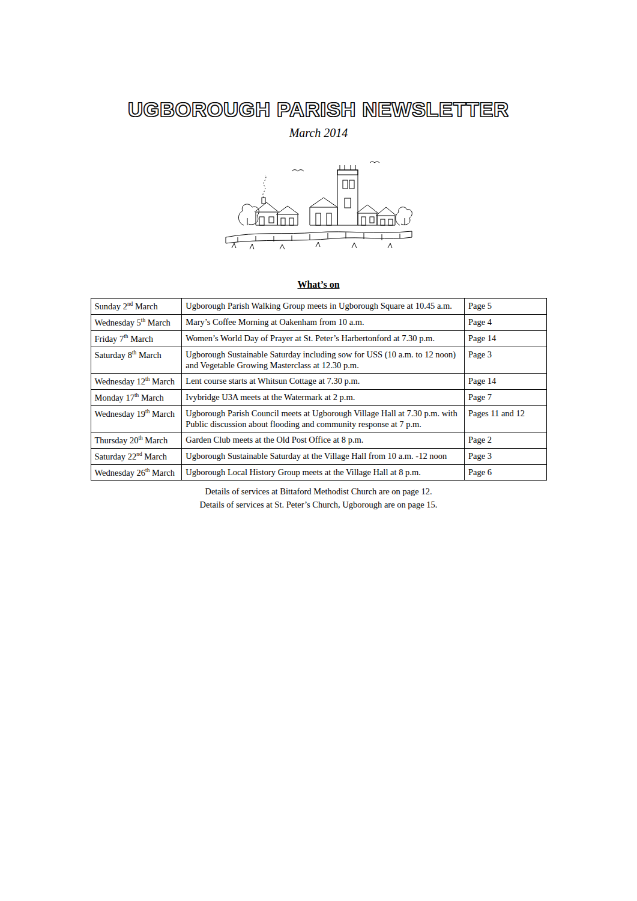UGBOROUGH PARISH NEWSLETTER
March 2014
What’s on
| Sunday 2 nd March | Ugborough Parish Walking Group meets in Ugborough Square at 10.45 a.m. | Page 5 |
| Wednesday 5 th March | Mary’s Coffee Morning at Oakenham from 10 a.m. | Page 4 |
| Friday 7 th March | Women’s World Day of Prayer at St. Peter’s Harbertonford at 7.30 p.m. | Page 14 |
| Saturday 8 th March | Ugborough Sustainable Saturday including sow for USS (10 a.m. to 12 noon) and Vegetable Growing Masterclass at 12.30 p.m. | Page 3 |
| Wednesday 12 th March | Lent course starts at Whitsun Cottage at 7.30 p.m. | Page 14 |
| Monday 17 th March | Ivybridge U3A meets at the Watermark at 2 p.m. | Page 7 |
| Wednesday 19 th March | Ugborough Parish Council meets at Ugborough Village Hall at 7.30 p.m. with Public discussion about flooding and community response at 7 p.m. | Pages 11 and 12 |
| Thursday 20 th March | Garden Club meets at the Old Post Office at 8 p.m. | Page 2 |
| Saturday 22 nd March | Ugborough Sustainable Saturday at the Village Hall from 10 a.m. -12 noon | Page 3 |
| Wednesday 26 th March | Ugborough Local History Group meets at the Village Hall at 8 p.m. | Page 6 |
Details of services at Bittaford Methodist Church are on page 12.
Details of services at St. Peter’s Church, Ugborough are on page 15.